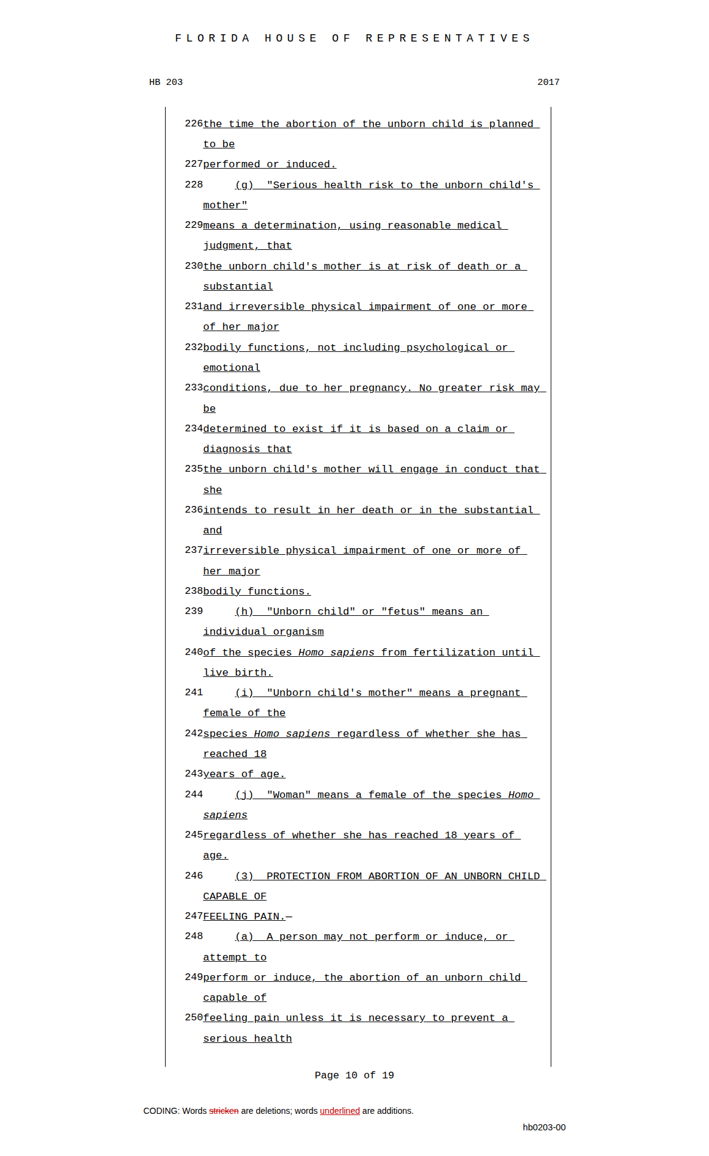FLORIDA HOUSE OF REPRESENTATIVES
HB 203 2017
| 226 | the time the abortion of the unborn child is planned to be |
| 227 | performed or induced. |
| 228 | (g) "Serious health risk to the unborn child's mother" |
| 229 | means a determination, using reasonable medical judgment, that |
| 230 | the unborn child's mother is at risk of death or a substantial |
| 231 | and irreversible physical impairment of one or more of her major |
| 232 | bodily functions, not including psychological or emotional |
| 233 | conditions, due to her pregnancy. No greater risk may be |
| 234 | determined to exist if it is based on a claim or diagnosis that |
| 235 | the unborn child's mother will engage in conduct that she |
| 236 | intends to result in her death or in the substantial and |
| 237 | irreversible physical impairment of one or more of her major |
| 238 | bodily functions. |
| 239 | (h) "Unborn child" or "fetus" means an individual organism |
| 240 | of the species Homo sapiens from fertilization until live birth. |
| 241 | (i) "Unborn child's mother" means a pregnant female of the |
| 242 | species Homo sapiens regardless of whether she has reached 18 |
| 243 | years of age. |
| 244 | (j) "Woman" means a female of the species Homo sapiens |
| 245 | regardless of whether she has reached 18 years of age. |
| 246 | (3) PROTECTION FROM ABORTION OF AN UNBORN CHILD CAPABLE OF |
| 247 | FEELING PAIN. — |
| 248 | (a) A person may not perform or induce, or attempt to |
| 249 | perform or induce, the abortion of an unborn child capable of |
| 250 | feeling pain unless it is necessary to prevent a serious health |
Page 10 of 19
CODING: Words stricken are deletions; words underlined are additions.
hb0203-00